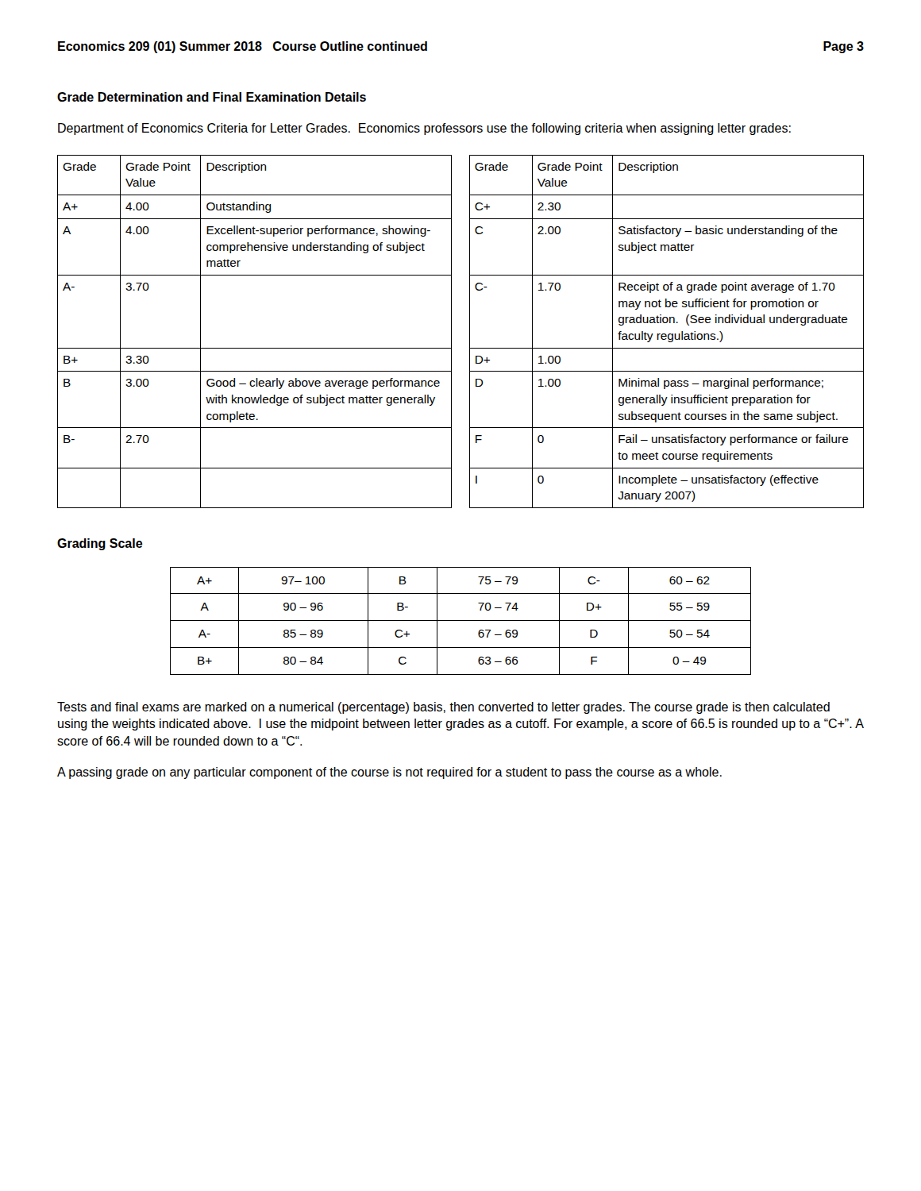Economics 209 (01) Summer 2018 Course Outline continued Page 3
Grade Determination and Final Examination Details
Department of Economics Criteria for Letter Grades. Economics professors use the following criteria when assigning letter grades:
| Grade | Grade Point Value | Description | | Grade | Grade Point Value | Description |
| A+ | 4.00 | Outstanding | | C+ | 2.30 | |
| A | 4.00 | Excellent-superior performance, showing-comprehensive understanding of subject matter | | C | 2.00 | Satisfactory – basic understanding of the subject matter |
| A- | 3.70 | | | C- | 1.70 | Receipt of a grade point average of 1.70 may not be sufficient for promotion or graduation. (See individual undergraduate faculty regulations.) |
| B+ | 3.30 | | | D+ | 1.00 | |
| B | 3.00 | Good – clearly above average performance with knowledge of subject matter generally complete. | | D | 1.00 | Minimal pass – marginal performance; generally insufficient preparation for subsequent courses in the same subject. |
| B- | 2.70 | | | F | 0 | Fail – unsatisfactory performance or failure to meet course requirements |
| | | | | I | 0 | Incomplete – unsatisfactory (effective January 2007) |
Grading Scale
| A+ | 97– 100 | B | 75 – 79 | C- | 60 – 62 |
| A | 90 – 96 | B- | 70 – 74 | D+ | 55 – 59 |
| A- | 85 – 89 | C+ | 67 – 69 | D | 50 – 54 |
| B+ | 80 – 84 | C | 63 – 66 | F | 0 – 49 |
Tests and final exams are marked on a numerical (percentage) basis, then converted to letter grades. The course grade is then calculated using the weights indicated above. I use the midpoint between letter grades as a cutoff. For example, a score of 66.5 is rounded up to a “C+”. A score of 66.4 will be rounded down to a “C“.
A passing grade on any particular component of the course is not required for a student to pass the course as a whole.